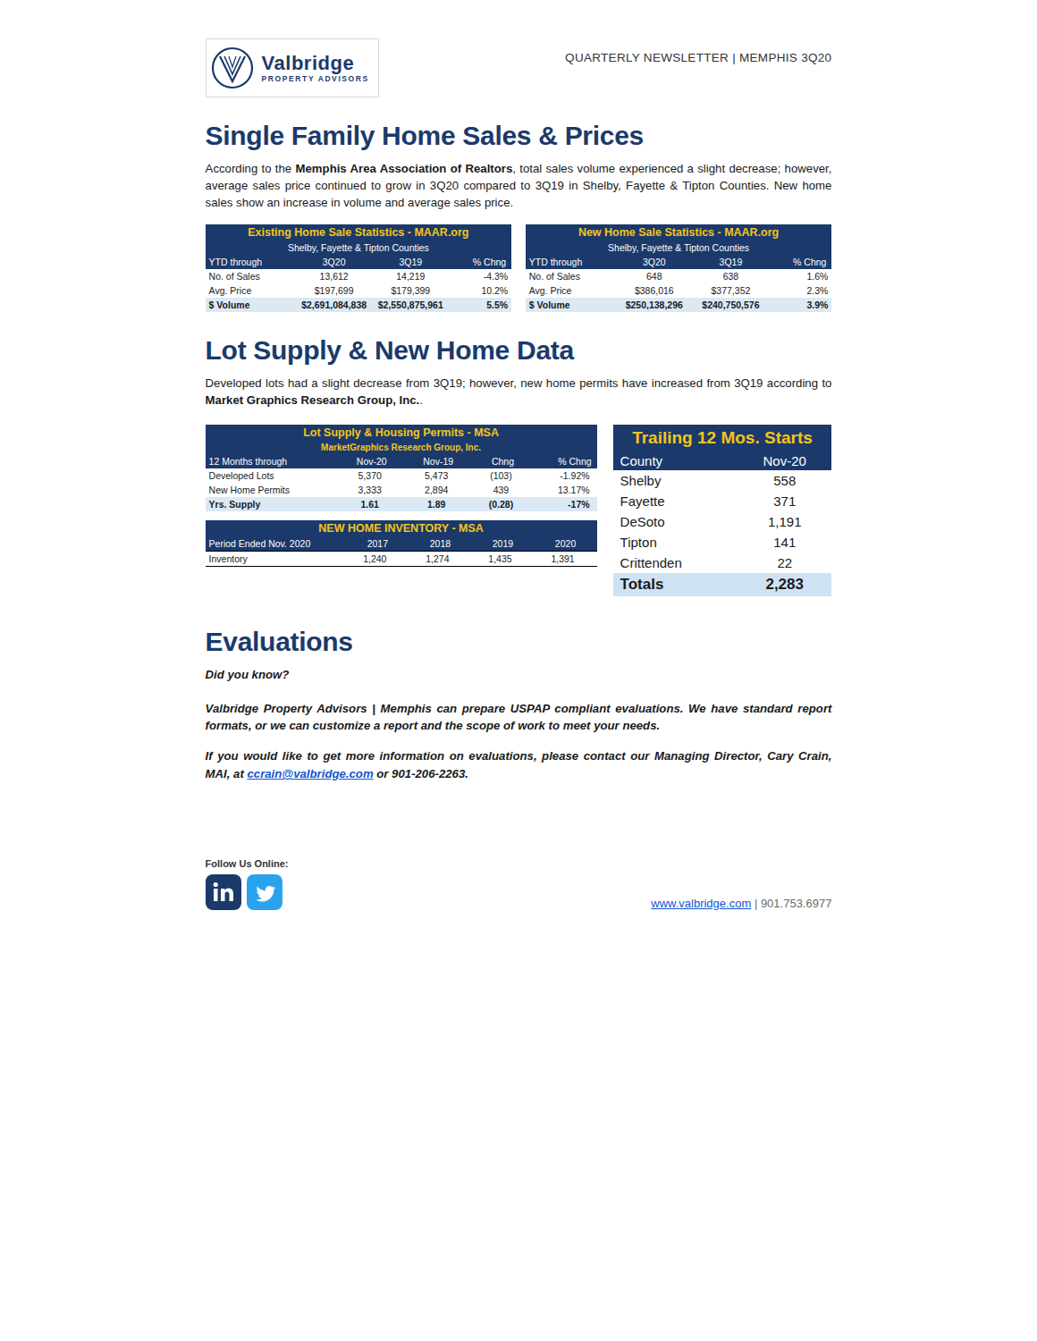Valbridge
PROPERTY ADVISORS
QUARTERLY NEWSLETTER | MEMPHIS 3Q20
Single Family Home Sales & Prices
According to the Memphis Area Association of Realtors, total sales volume experienced a slight decrease; however, average sales price continued to grow in 3Q20 compared to 3Q19 in Shelby, Fayette & Tipton Counties. New home sales show an increase in volume and average sales price.
| Existing Home Sale Statistics - MAAR.org | | New Home Sale Statistics - MAAR.org |
| Shelby, Fayette & Tipton Counties | | Shelby, Fayette & Tipton Counties |
| YTD through | 3Q20 | 3Q19 | % Chng | | YTD through | 3Q20 | 3Q19 | % Chng |
| No. of Sales | 13,612 | 14,219 | -4.3% | | No. of Sales | 648 | 638 | 1.6% |
| Avg. Price | $197,699 | $179,399 | 10.2% | | Avg. Price | $386,016 | $377,352 | 2.3% |
| $ Volume | $2,691,084,838 | $2,550,875,961 | 5.5% | | $ Volume | $250,138,296 | $240,750,576 | 3.9% |
Lot Supply & New Home Data
Developed lots had a slight decrease from 3Q19; however, new home permits have increased from 3Q19 according to Market Graphics Research Group, Inc..
| Lot Supply & Housing Permits - MSA |
| MarketGraphics Research Group, Inc. |
| 12 Months through | Nov-20 | Nov-19 | Chng | % Chng |
| Developed Lots | 5,370 | 5,473 | (103) | -1.92% |
| New Home Permits | 3,333 | 2,894 | 439 | 13.17% |
| Yrs. Supply | 1.61 | 1.89 | (0.28) | -17% |
| NEW HOME INVENTORY - MSA |
| Period Ended Nov. 2020 | 2017 | 2018 | 2019 | 2020 |
| Inventory | 1,240 | 1,274 | 1,435 | 1,391 |
| Trailing 12 Mos. Starts |
| County | Nov-20 |
| Shelby | 558 |
| Fayette | 371 |
| DeSoto | 1,191 |
| Tipton | 141 |
| Crittenden | 22 |
| Totals | 2,283 |
Evaluations
Did you know?
Valbridge Property Advisors | Memphis can prepare USPAP compliant evaluations. We have standard report formats, or we can customize a report and the scope of work to meet your needs.
If you would like to get more information on evaluations, please contact our Managing Director, Cary Crain, MAI, at ccrain@valbridge.com or 901-206-2263.
Follow Us Online:
www.valbridge.com | 901.753.6977